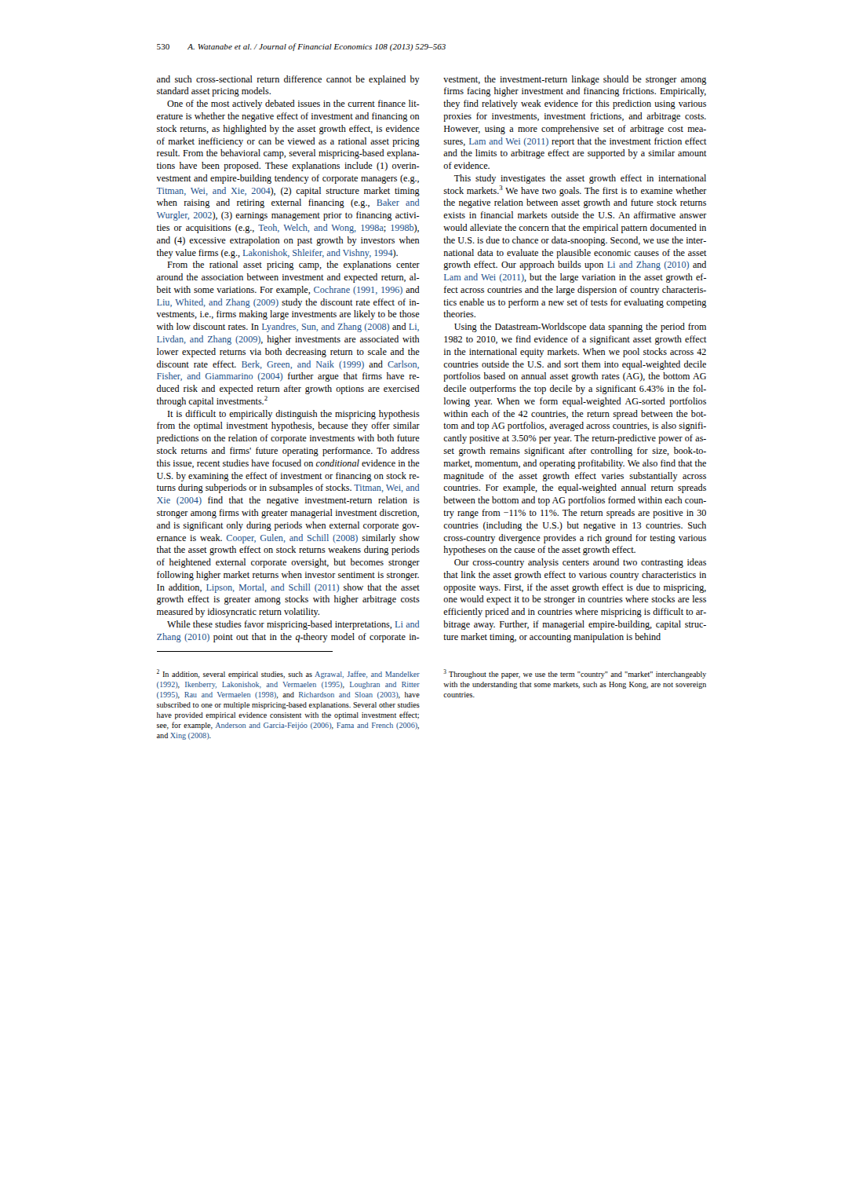530 A. Watanabe et al. / Journal of Financial Economics 108 (2013) 529–563
and such cross-sectional return difference cannot be explained by standard asset pricing models.
One of the most actively debated issues in the current finance literature is whether the negative effect of investment and financing on stock returns, as highlighted by the asset growth effect, is evidence of market inefficiency or can be viewed as a rational asset pricing result. From the behavioral camp, several mispricing-based explanations have been proposed. These explanations include (1) overinvestment and empire-building tendency of corporate managers (e.g., Titman, Wei, and Xie, 2004), (2) capital structure market timing when raising and retiring external financing (e.g., Baker and Wurgler, 2002), (3) earnings management prior to financing activities or acquisitions (e.g., Teoh, Welch, and Wong, 1998a; 1998b), and (4) excessive extrapolation on past growth by investors when they value firms (e.g., Lakonishok, Shleifer, and Vishny, 1994).
From the rational asset pricing camp, the explanations center around the association between investment and expected return, albeit with some variations. For example, Cochrane (1991, 1996) and Liu, Whited, and Zhang (2009) study the discount rate effect of investments, i.e., firms making large investments are likely to be those with low discount rates. In Lyandres, Sun, and Zhang (2008) and Li, Livdan, and Zhang (2009), higher investments are associated with lower expected returns via both decreasing return to scale and the discount rate effect. Berk, Green, and Naik (1999) and Carlson, Fisher, and Giammarino (2004) further argue that firms have reduced risk and expected return after growth options are exercised through capital investments.2
It is difficult to empirically distinguish the mispricing hypothesis from the optimal investment hypothesis, because they offer similar predictions on the relation of corporate investments with both future stock returns and firms' future operating performance. To address this issue, recent studies have focused on conditional evidence in the U.S. by examining the effect of investment or financing on stock returns during subperiods or in subsamples of stocks. Titman, Wei, and Xie (2004) find that the negative investment-return relation is stronger among firms with greater managerial investment discretion, and is significant only during periods when external corporate governance is weak. Cooper, Gulen, and Schill (2008) similarly show that the asset growth effect on stock returns weakens during periods of heightened external corporate oversight, but becomes stronger following higher market returns when investor sentiment is stronger. In addition, Lipson, Mortal, and Schill (2011) show that the asset growth effect is greater among stocks with higher arbitrage costs measured by idiosyncratic return volatility.
While these studies favor mispricing-based interpretations, Li and Zhang (2010) point out that in the q-theory model of corporate investment, the investment-return linkage should be stronger among firms facing higher investment and financing frictions. Empirically, they find relatively weak evidence for this prediction using various proxies for investments, investment frictions, and arbitrage costs. However, using a more comprehensive set of arbitrage cost measures, Lam and Wei (2011) report that the investment friction effect and the limits to arbitrage effect are supported by a similar amount of evidence.
This study investigates the asset growth effect in international stock markets.3 We have two goals. The first is to examine whether the negative relation between asset growth and future stock returns exists in financial markets outside the U.S. An affirmative answer would alleviate the concern that the empirical pattern documented in the U.S. is due to chance or data-snooping. Second, we use the international data to evaluate the plausible economic causes of the asset growth effect. Our approach builds upon Li and Zhang (2010) and Lam and Wei (2011), but the large variation in the asset growth effect across countries and the large dispersion of country characteristics enable us to perform a new set of tests for evaluating competing theories.
Using the Datastream-Worldscope data spanning the period from 1982 to 2010, we find evidence of a significant asset growth effect in the international equity markets. When we pool stocks across 42 countries outside the U.S. and sort them into equal-weighted decile portfolios based on annual asset growth rates (AG), the bottom AG decile outperforms the top decile by a significant 6.43% in the following year. When we form equal-weighted AG-sorted portfolios within each of the 42 countries, the return spread between the bottom and top AG portfolios, averaged across countries, is also significantly positive at 3.50% per year. The return-predictive power of asset growth remains significant after controlling for size, book-to-market, momentum, and operating profitability. We also find that the magnitude of the asset growth effect varies substantially across countries. For example, the equal-weighted annual return spreads between the bottom and top AG portfolios formed within each country range from −11% to 11%. The return spreads are positive in 30 countries (including the U.S.) but negative in 13 countries. Such cross-country divergence provides a rich ground for testing various hypotheses on the cause of the asset growth effect.
Our cross-country analysis centers around two contrasting ideas that link the asset growth effect to various country characteristics in opposite ways. First, if the asset growth effect is due to mispricing, one would expect it to be stronger in countries where stocks are less efficiently priced and in countries where mispricing is difficult to arbitrage away. Further, if managerial empire-building, capital structure market timing, or accounting manipulation is behind
2 In addition, several empirical studies, such as Agrawal, Jaffee, and Mandelker (1992), Ikenberry, Lakonishok, and Vermaelen (1995), Loughran and Ritter (1995), Rau and Vermaelen (1998), and Richardson and Sloan (2003), have subscribed to one or multiple mispricing-based explanations. Several other studies have provided empirical evidence consistent with the optimal investment effect; see, for example, Anderson and Garcia-Feijóo (2006), Fama and French (2006), and Xing (2008).
3 Throughout the paper, we use the term "country" and "market" interchangeably with the understanding that some markets, such as Hong Kong, are not sovereign countries.